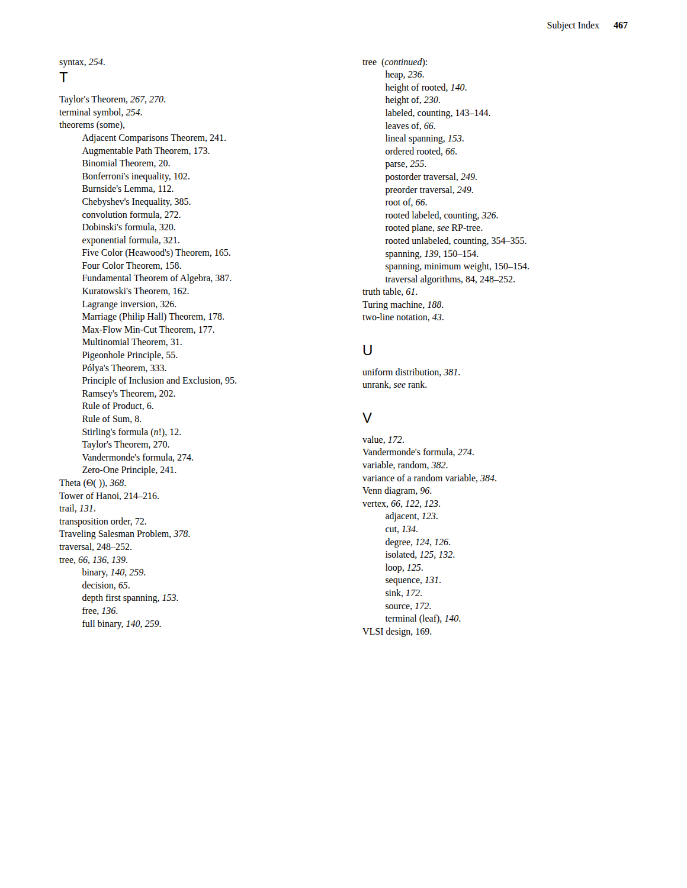Subject Index 467
syntax, 254.
T
Taylor's Theorem, 267, 270.
terminal symbol, 254.
theorems (some),
Adjacent Comparisons Theorem, 241.
Augmentable Path Theorem, 173.
Binomial Theorem, 20.
Bonferroni's inequality, 102.
Burnside's Lemma, 112.
Chebyshev's Inequality, 385.
convolution formula, 272.
Dobinski's formula, 320.
exponential formula, 321.
Five Color (Heawood's) Theorem, 165.
Four Color Theorem, 158.
Fundamental Theorem of Algebra, 387.
Kuratowski's Theorem, 162.
Lagrange inversion, 326.
Marriage (Philip Hall) Theorem, 178.
Max-Flow Min-Cut Theorem, 177.
Multinomial Theorem, 31.
Pigeonhole Principle, 55.
Pólya's Theorem, 333.
Principle of Inclusion and Exclusion, 95.
Ramsey's Theorem, 202.
Rule of Product, 6.
Rule of Sum, 8.
Stirling's formula (n!), 12.
Taylor's Theorem, 270.
Vandermonde's formula, 274.
Zero-One Principle, 241.
Theta (Θ( )), 368.
Tower of Hanoi, 214–216.
trail, 131.
transposition order, 72.
Traveling Salesman Problem, 378.
traversal, 248–252.
tree, 66, 136, 139.
binary, 140, 259.
decision, 65.
depth first spanning, 153.
free, 136.
full binary, 140, 259.
tree (continued):
heap, 236.
height of rooted, 140.
height of, 230.
labeled, counting, 143–144.
leaves of, 66.
lineal spanning, 153.
ordered rooted, 66.
parse, 255.
postorder traversal, 249.
preorder traversal, 249.
root of, 66.
rooted labeled, counting, 326.
rooted plane, see RP-tree.
rooted unlabeled, counting, 354–355.
spanning, 139, 150–154.
spanning, minimum weight, 150–154.
traversal algorithms, 84, 248–252.
truth table, 61.
Turing machine, 188.
two-line notation, 43.
U
uniform distribution, 381.
unrank, see rank.
V
value, 172.
Vandermonde's formula, 274.
variable, random, 382.
variance of a random variable, 384.
Venn diagram, 96.
vertex, 66, 122, 123.
adjacent, 123.
cut, 134.
degree, 124, 126.
isolated, 125, 132.
loop, 125.
sequence, 131.
sink, 172.
source, 172.
terminal (leaf), 140.
VLSI design, 169.